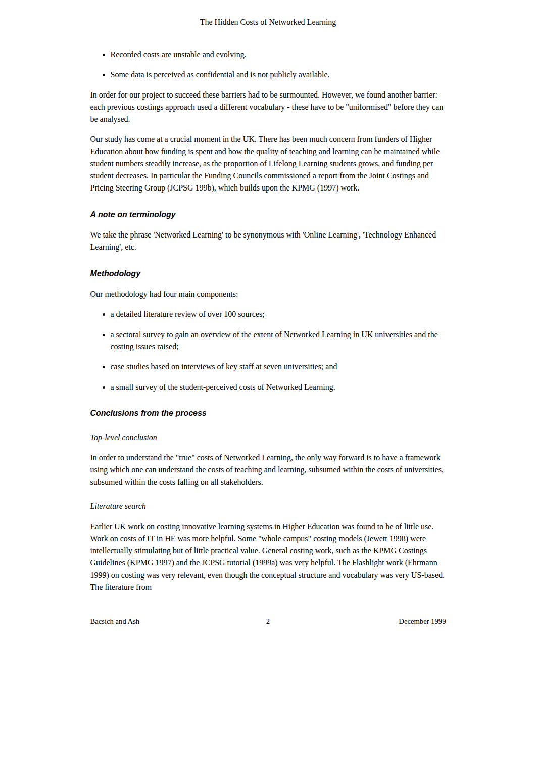The Hidden Costs of Networked Learning
Recorded costs are unstable and evolving.
Some data is perceived as confidential and is not publicly available.
In order for our project to succeed these barriers had to be surmounted. However, we found another barrier: each previous costings approach used a different vocabulary - these have to be "uniformised" before they can be analysed.
Our study has come at a crucial moment in the UK. There has been much concern from funders of Higher Education about how funding is spent and how the quality of teaching and learning can be maintained while student numbers steadily increase, as the proportion of Lifelong Learning students grows, and funding per student decreases. In particular the Funding Councils commissioned a report from the Joint Costings and Pricing Steering Group (JCPSG 199b), which builds upon the KPMG (1997) work.
A note on terminology
We take the phrase 'Networked Learning' to be synonymous with 'Online Learning', 'Technology Enhanced Learning', etc.
Methodology
Our methodology had four main components:
a detailed literature review of over 100 sources;
a sectoral survey to gain an overview of the extent of Networked Learning in UK universities and the costing issues raised;
case studies based on interviews of key staff at seven universities; and
a small survey of the student-perceived costs of Networked Learning.
Conclusions from the process
Top-level conclusion
In order to understand the "true" costs of Networked Learning, the only way forward is to have a framework using which one can understand the costs of teaching and learning, subsumed within the costs of universities, subsumed within the costs falling on all stakeholders.
Literature search
Earlier UK work on costing innovative learning systems in Higher Education was found to be of little use. Work on costs of IT in HE was more helpful. Some "whole campus" costing models (Jewett 1998) were intellectually stimulating but of little practical value. General costing work, such as the KPMG Costings Guidelines (KPMG 1997) and the JCPSG tutorial (1999a) was very helpful. The Flashlight work (Ehrmann 1999) on costing was very relevant, even though the conceptual structure and vocabulary was very US-based. The literature from
Bacsich and Ash
2
December 1999